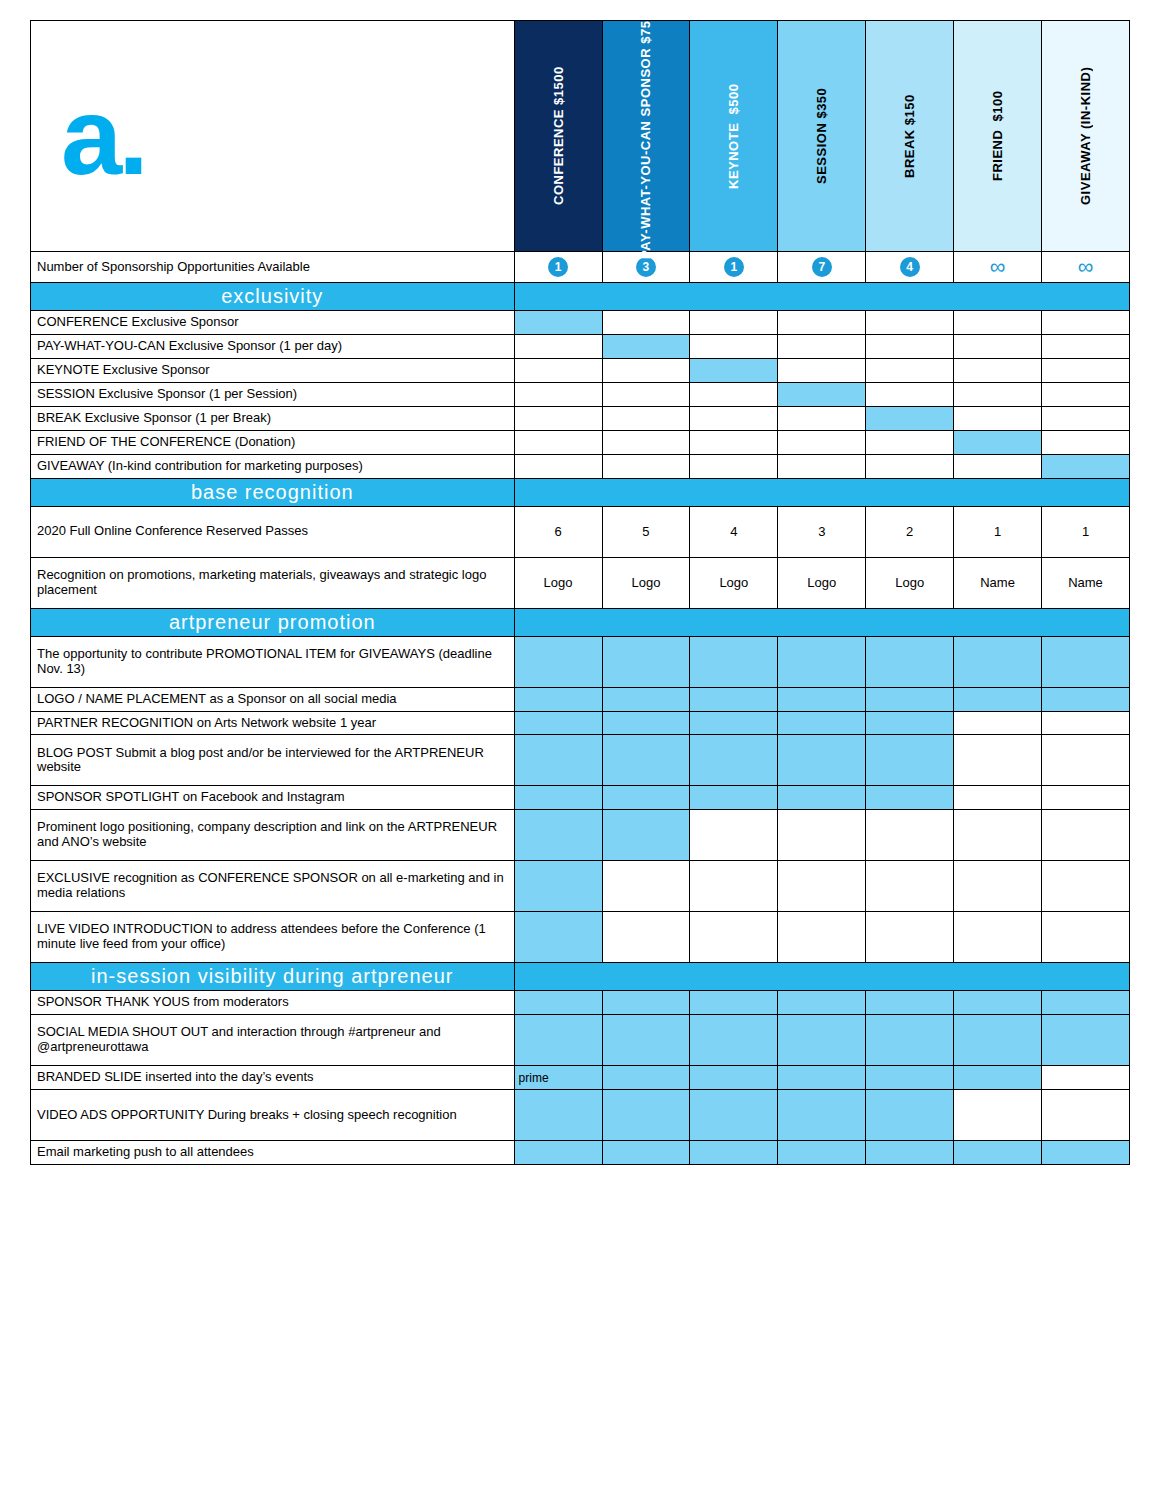| a. | CONFERENCE $1500 | PAY-WHAT-YOU-CAN SPONSOR $750 | KEYNOTE $500 | SESSION $350 | BREAK $150 | FRIEND $100 | GIVEAWAY (IN-KIND) |
| --- | --- | --- | --- | --- | --- | --- | --- |
| Number of Sponsorship Opportunities Available | 1 | 3 | 1 | 7 | 4 | ∞ | ∞ |
| exclusivity | |
| CONFERENCE Exclusive Sponsor | | | | | | | |
| PAY-WHAT-YOU-CAN Exclusive Sponsor (1 per day) | | | | | | | |
| KEYNOTE Exclusive Sponsor | | | | | | | |
| SESSION Exclusive Sponsor (1 per Session) | | | | | | | |
| BREAK Exclusive Sponsor (1 per Break) | | | | | | | |
| FRIEND OF THE CONFERENCE (Donation) | | | | | | | |
| GIVEAWAY (In-kind contribution for marketing purposes) | | | | | | | |
| base recognition | |
| 2020 Full Online Conference Reserved Passes | 6 | 5 | 4 | 3 | 2 | 1 | 1 |
| Recognition on promotions, marketing materials, giveaways and strategic logo placement | Logo | Logo | Logo | Logo | Logo | Name | Name |
| artpreneur promotion | |
| The opportunity to contribute PROMOTIONAL ITEM for GIVEAWAYS (deadline Nov. 13) | | | | | | | |
| LOGO / NAME PLACEMENT as a Sponsor on all social media | | | | | | | |
| PARTNER RECOGNITION on Arts Network website 1 year | | | | | | | |
| BLOG POST Submit a blog post and/or be interviewed for the ARTPRENEUR website | | | | | | | |
| SPONSOR SPOTLIGHT on Facebook and Instagram | | | | | | | |
| Prominent logo positioning, company description and link on the ARTPRENEUR and ANO’s website | | | | | | | |
| EXCLUSIVE recognition as CONFERENCE SPONSOR on all e-marketing and in media relations | | | | | | | |
| LIVE VIDEO INTRODUCTION to address attendees before the Conference (1 minute live feed from your office) | | | | | | | |
| in-session visibility during artpreneur | |
| SPONSOR THANK YOUS from moderators | | | | | | | |
| SOCIAL MEDIA SHOUT OUT and interaction through #artpreneur and @artpreneurottawa | | | | | | | |
| BRANDED SLIDE inserted into the day’s events | prime | | | | | | |
| VIDEO ADS OPPORTUNITY During breaks + closing speech recognition | | | | | | | |
| Email marketing push to all attendees | | | | | | | |